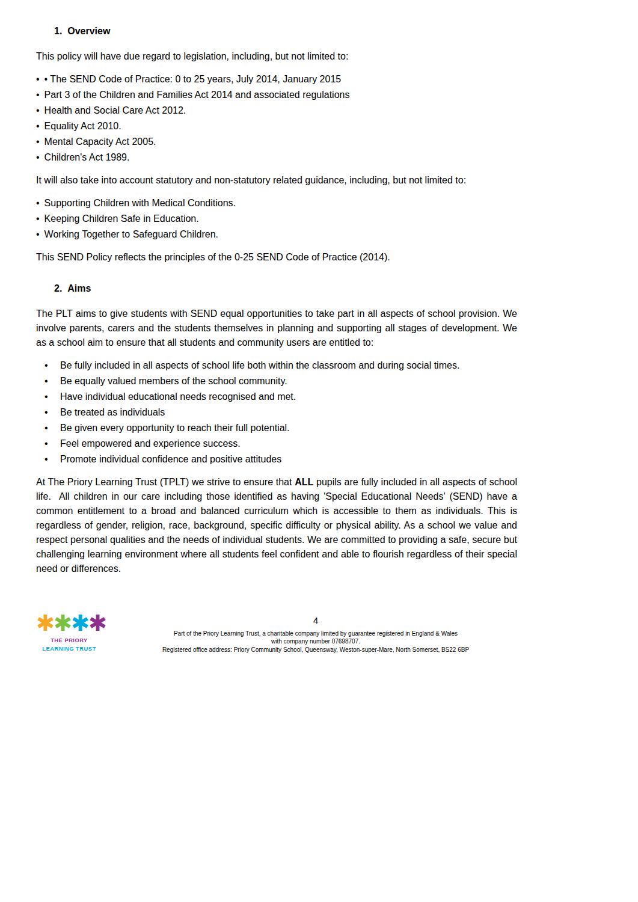1. Overview
This policy will have due regard to legislation, including, but not limited to:
• The SEND Code of Practice: 0 to 25 years, July 2014, January 2015
Part 3 of the Children and Families Act 2014 and associated regulations
Health and Social Care Act 2012.
Equality Act 2010.
Mental Capacity Act 2005.
Children's Act 1989.
It will also take into account statutory and non-statutory related guidance, including, but not limited to:
Supporting Children with Medical Conditions.
Keeping Children Safe in Education.
Working Together to Safeguard Children.
This SEND Policy reflects the principles of the 0-25 SEND Code of Practice (2014).
2. Aims
The PLT aims to give students with SEND equal opportunities to take part in all aspects of school provision. We involve parents, carers and the students themselves in planning and supporting all stages of development. We as a school aim to ensure that all students and community users are entitled to:
Be fully included in all aspects of school life both within the classroom and during social times.
Be equally valued members of the school community.
Have individual educational needs recognised and met.
Be treated as individuals
Be given every opportunity to reach their full potential.
Feel empowered and experience success.
Promote individual confidence and positive attitudes
At The Priory Learning Trust (TPLT) we strive to ensure that ALL pupils are fully included in all aspects of school life. All children in our care including those identified as having 'Special Educational Needs' (SEND) have a common entitlement to a broad and balanced curriculum which is accessible to them as individuals. This is regardless of gender, religion, race, background, specific difficulty or physical ability. As a school we value and respect personal qualities and the needs of individual students. We are committed to providing a safe, secure but challenging learning environment where all students feel confident and able to flourish regardless of their special need or differences.
✱✱✱✱
THE PRIORY
LEARNING TRUST
4
Part of the Priory Learning Trust, a charitable company limited by guarantee registered in England & Wales
with company number 07698707.
Registered office address: Priory Community School, Queensway, Weston-super-Mare, North Somerset, BS22 6BP